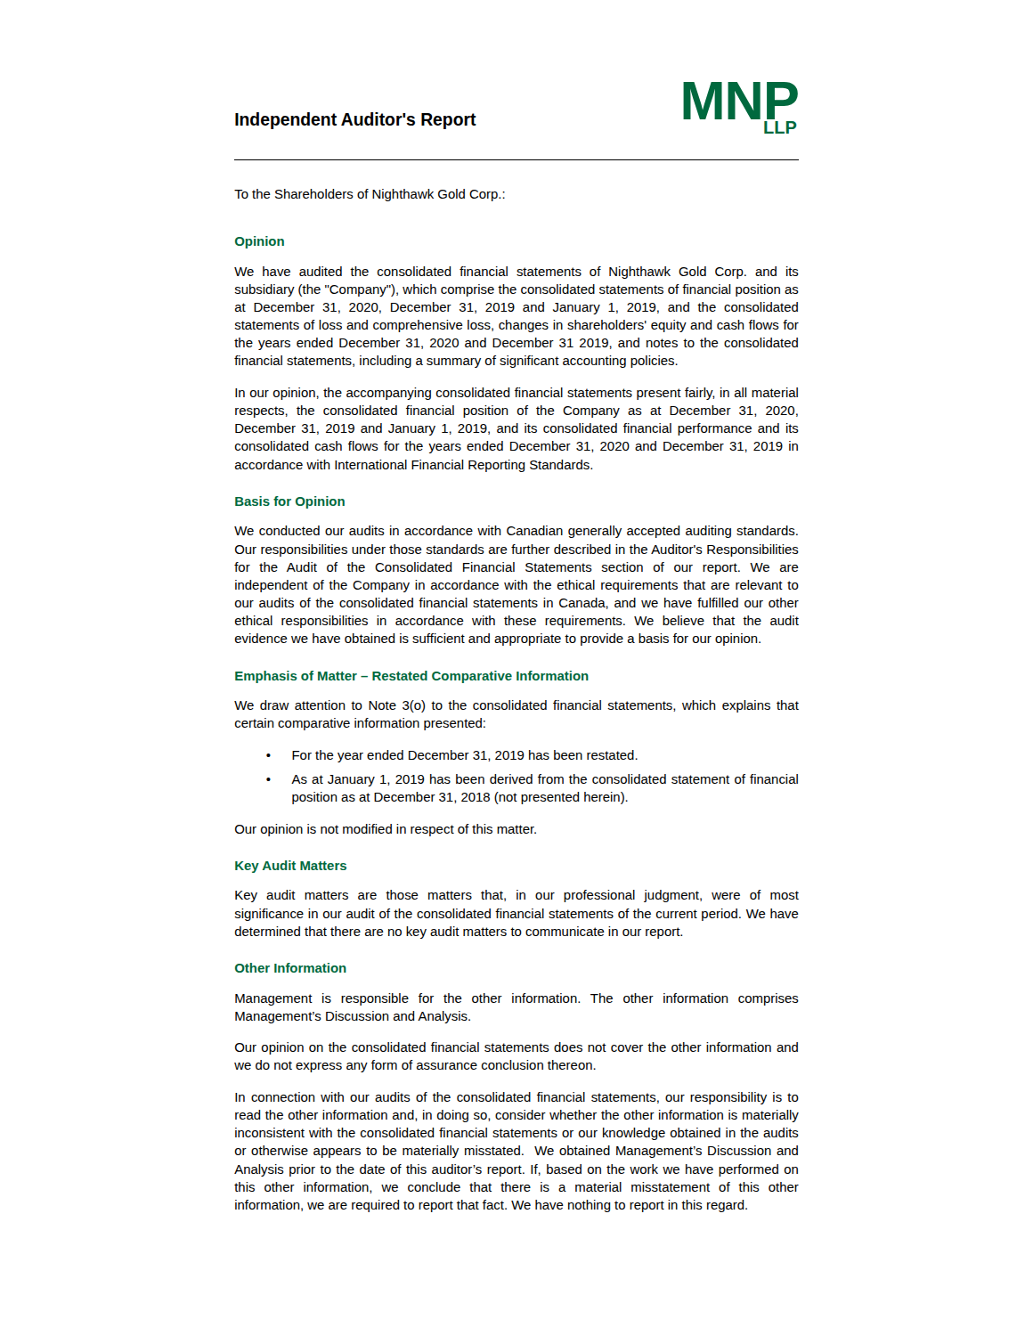MNP LLP
Independent Auditor's Report
To the Shareholders of Nighthawk Gold Corp.:
Opinion
We have audited the consolidated financial statements of Nighthawk Gold Corp. and its subsidiary (the "Company"), which comprise the consolidated statements of financial position as at December 31, 2020, December 31, 2019 and January 1, 2019, and the consolidated statements of loss and comprehensive loss, changes in shareholders' equity and cash flows for the years ended December 31, 2020 and December 31 2019, and notes to the consolidated financial statements, including a summary of significant accounting policies.
In our opinion, the accompanying consolidated financial statements present fairly, in all material respects, the consolidated financial position of the Company as at December 31, 2020, December 31, 2019 and January 1, 2019, and its consolidated financial performance and its consolidated cash flows for the years ended December 31, 2020 and December 31, 2019 in accordance with International Financial Reporting Standards.
Basis for Opinion
We conducted our audits in accordance with Canadian generally accepted auditing standards. Our responsibilities under those standards are further described in the Auditor's Responsibilities for the Audit of the Consolidated Financial Statements section of our report. We are independent of the Company in accordance with the ethical requirements that are relevant to our audits of the consolidated financial statements in Canada, and we have fulfilled our other ethical responsibilities in accordance with these requirements. We believe that the audit evidence we have obtained is sufficient and appropriate to provide a basis for our opinion.
Emphasis of Matter – Restated Comparative Information
We draw attention to Note 3(o) to the consolidated financial statements, which explains that certain comparative information presented:
For the year ended December 31, 2019 has been restated.
As at January 1, 2019 has been derived from the consolidated statement of financial position as at December 31, 2018 (not presented herein).
Our opinion is not modified in respect of this matter.
Key Audit Matters
Key audit matters are those matters that, in our professional judgment, were of most significance in our audit of the consolidated financial statements of the current period. We have determined that there are no key audit matters to communicate in our report.
Other Information
Management is responsible for the other information. The other information comprises Management’s Discussion and Analysis.
Our opinion on the consolidated financial statements does not cover the other information and we do not express any form of assurance conclusion thereon.
In connection with our audits of the consolidated financial statements, our responsibility is to read the other information and, in doing so, consider whether the other information is materially inconsistent with the consolidated financial statements or our knowledge obtained in the audits or otherwise appears to be materially misstated. We obtained Management’s Discussion and Analysis prior to the date of this auditor’s report. If, based on the work we have performed on this other information, we conclude that there is a material misstatement of this other information, we are required to report that fact. We have nothing to report in this regard.